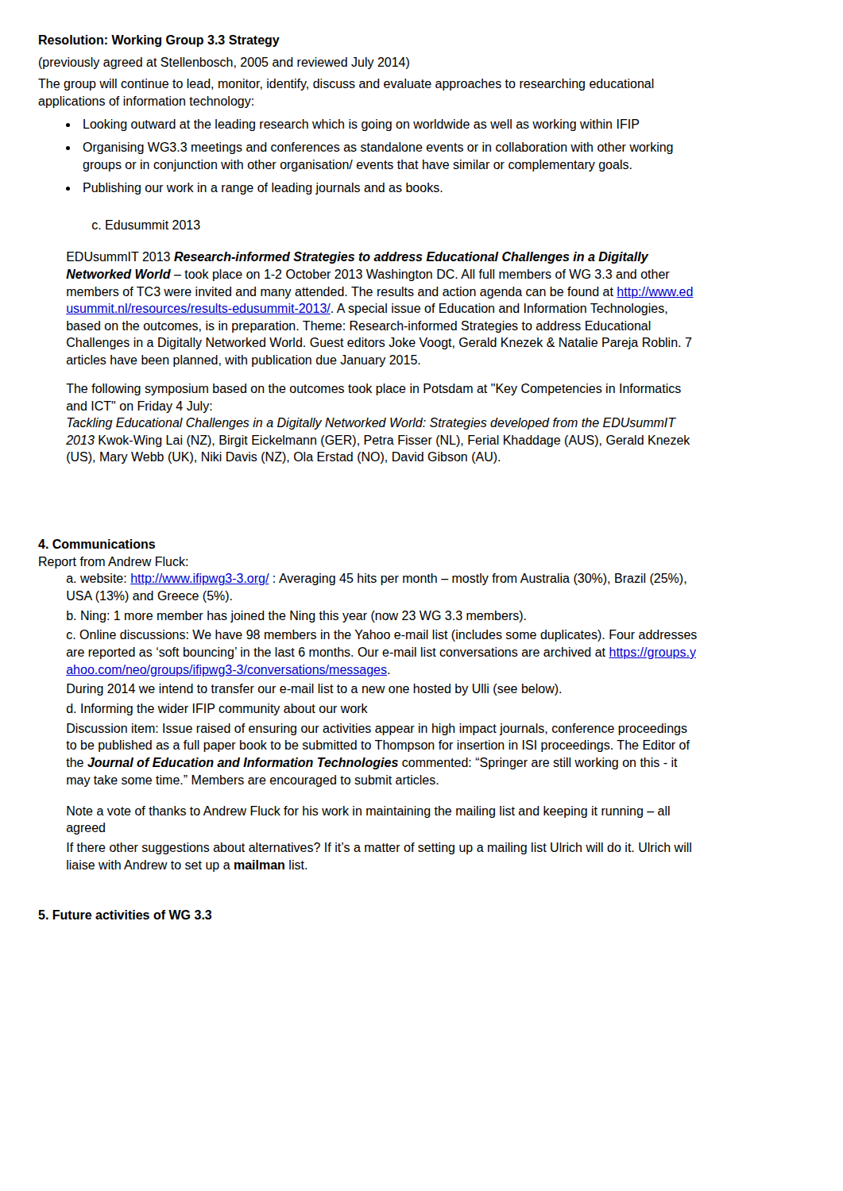Resolution: Working Group 3.3 Strategy
(previously agreed at Stellenbosch, 2005 and reviewed July 2014)
The group will continue to lead, monitor, identify, discuss and evaluate approaches to researching educational applications of information technology:
Looking outward at the leading research which is going on worldwide as well as working within IFIP
Organising WG3.3 meetings and conferences as standalone events or in collaboration with other working groups or in conjunction with other organisation/ events that have similar or complementary goals.
Publishing our work in a range of leading journals and as books.
c. Edusummit 2013
EDUsummIT 2013 Research-informed Strategies to address Educational Challenges in a Digitally Networked World – took place on 1-2 October 2013 Washington DC. All full members of WG 3.3 and other members of TC3 were invited and many attended. The results and action agenda can be found at http://www.edusummit.nl/resources/results-edusummit-2013/. A special issue of Education and Information Technologies, based on the outcomes, is in preparation. Theme: Research-informed Strategies to address Educational Challenges in a Digitally Networked World. Guest editors Joke Voogt, Gerald Knezek & Natalie Pareja Roblin. 7 articles have been planned, with publication due January 2015.
The following symposium based on the outcomes took place in Potsdam at "Key Competencies in Informatics and ICT" on Friday 4 July:
Tackling Educational Challenges in a Digitally Networked World: Strategies developed from the EDUsummIT 2013 Kwok-Wing Lai (NZ), Birgit Eickelmann (GER), Petra Fisser (NL), Ferial Khaddage (AUS), Gerald Knezek (US), Mary Webb (UK), Niki Davis (NZ), Ola Erstad (NO), David Gibson (AU).
4. Communications
Report from Andrew Fluck:
a. website: http://www.ifipwg3-3.org/ : Averaging 45 hits per month – mostly from Australia (30%), Brazil (25%), USA (13%) and Greece (5%).
b. Ning: 1 more member has joined the Ning this year (now 23 WG 3.3 members).
c. Online discussions: We have 98 members in the Yahoo e-mail list (includes some duplicates). Four addresses are reported as ‘soft bouncing’ in the last 6 months. Our e-mail list conversations are archived at https://groups.yahoo.com/neo/groups/ifipwg3-3/conversations/messages.
During 2014 we intend to transfer our e-mail list to a new one hosted by Ulli (see below).
d. Informing the wider IFIP community about our work
Discussion item: Issue raised of ensuring our activities appear in high impact journals, conference proceedings to be published as a full paper book to be submitted to Thompson for insertion in ISI proceedings. The Editor of the Journal of Education and Information Technologies commented: “Springer are still working on this - it may take some time.” Members are encouraged to submit articles.
Note a vote of thanks to Andrew Fluck for his work in maintaining the mailing list and keeping it running – all agreed
If there other suggestions about alternatives? If it’s a matter of setting up a mailing list Ulrich will do it. Ulrich will liaise with Andrew to set up a mailman list.
5. Future activities of WG 3.3